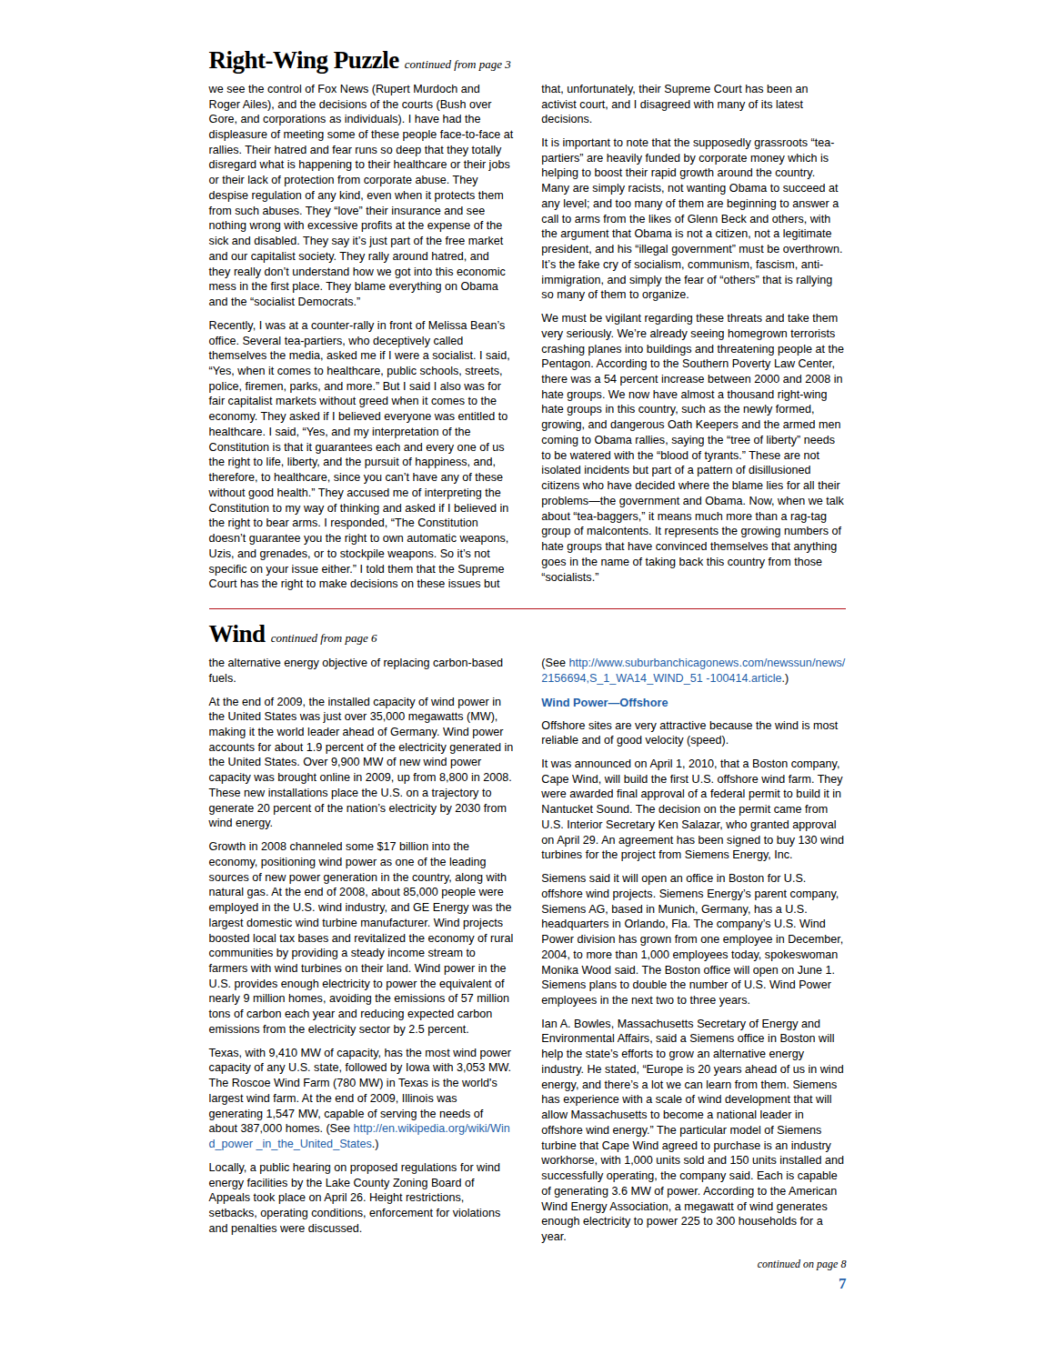Right-Wing Puzzle
continued from page 3
we see the control of Fox News (Rupert Murdoch and Roger Ailes), and the decisions of the courts (Bush over Gore, and corporations as individuals). I have had the displeasure of meeting some of these people face-to-face at rallies. Their hatred and fear runs so deep that they totally disregard what is happening to their healthcare or their jobs or their lack of protection from corporate abuse. They despise regulation of any kind, even when it protects them from such abuses. They “love” their insurance and see nothing wrong with excessive profits at the expense of the sick and disabled. They say it’s just part of the free market and our capitalist society. They rally around hatred, and they really don’t understand how we got into this economic mess in the first place. They blame everything on Obama and the “socialist Democrats.”
Recently, I was at a counter-rally in front of Melissa Bean’s office. Several tea-partiers, who deceptively called themselves the media, asked me if I were a socialist. I said, “Yes, when it comes to healthcare, public schools, streets, police, firemen, parks, and more.” But I said I also was for fair capitalist markets without greed when it comes to the economy. They asked if I believed everyone was entitled to healthcare. I said, “Yes, and my interpretation of the Constitution is that it guarantees each and every one of us the right to life, liberty, and the pursuit of happiness, and, therefore, to healthcare, since you can’t have any of these without good health.” They accused me of interpreting the Constitution to my way of thinking and asked if I believed in the right to bear arms. I responded, “The Constitution doesn’t guarantee you the right to own automatic weapons, Uzis, and grenades, or to stockpile weapons. So it’s not specific on your issue either.” I told them that the Supreme Court has the right to make decisions on these issues but that, unfortunately, their Supreme Court has been an activist court, and I disagreed with many of its latest decisions.
It is important to note that the supposedly grassroots “tea-partiers” are heavily funded by corporate money which is helping to boost their rapid growth around the country. Many are simply racists, not wanting Obama to succeed at any level; and too many of them are beginning to answer a call to arms from the likes of Glenn Beck and others, with the argument that Obama is not a citizen, not a legitimate president, and his “illegal government” must be overthrown. It’s the fake cry of socialism, communism, fascism, anti-immigration, and simply the fear of “others” that is rallying so many of them to organize.
We must be vigilant regarding these threats and take them very seriously. We’re already seeing homegrown terrorists crashing planes into buildings and threatening people at the Pentagon. According to the Southern Poverty Law Center, there was a 54 percent increase between 2000 and 2008 in hate groups. We now have almost a thousand right-wing hate groups in this country, such as the newly formed, growing, and dangerous Oath Keepers and the armed men coming to Obama rallies, saying the “tree of liberty” needs to be watered with the “blood of tyrants.” These are not isolated incidents but part of a pattern of disillusioned citizens who have decided where the blame lies for all their problems—the government and Obama. Now, when we talk about “tea-baggers,” it means much more than a rag-tag group of malcontents. It represents the growing numbers of hate groups that have convinced themselves that anything goes in the name of taking back this country from those “socialists.”
Wind
continued from page 6
the alternative energy objective of replacing carbon-based fuels.
At the end of 2009, the installed capacity of wind power in the United States was just over 35,000 megawatts (MW), making it the world leader ahead of Germany. Wind power accounts for about 1.9 percent of the electricity generated in the United States. Over 9,900 MW of new wind power capacity was brought online in 2009, up from 8,800 in 2008. These new installations place the U.S. on a trajectory to generate 20 percent of the nation’s electricity by 2030 from wind energy.
Growth in 2008 channeled some $17 billion into the economy, positioning wind power as one of the leading sources of new power generation in the country, along with natural gas. At the end of 2008, about 85,000 people were employed in the U.S. wind industry, and GE Energy was the largest domestic wind turbine manufacturer. Wind projects boosted local tax bases and revitalized the economy of rural communities by providing a steady income stream to farmers with wind turbines on their land. Wind power in the U.S. provides enough electricity to power the equivalent of nearly 9 million homes, avoiding the emissions of 57 million tons of carbon each year and reducing expected carbon emissions from the electricity sector by 2.5 percent.
Texas, with 9,410 MW of capacity, has the most wind power capacity of any U.S. state, followed by Iowa with 3,053 MW. The Roscoe Wind Farm (780 MW) in Texas is the world's largest wind farm. At the end of 2009, Illinois was generating 1,547 MW, capable of serving the needs of about 387,000 homes. (See http://en.wikipedia.org/wiki/Wind_power _in_the_United_States.)
Locally, a public hearing on proposed regulations for wind energy facilities by the Lake County Zoning Board of Appeals took place on April 26. Height restrictions, setbacks, operating conditions, enforcement for violations and penalties were discussed.
(See http://www.suburbanchicagonews.com/newssun/news/ 2156694,S_1_WA14_WIND_51 -100414.article.)
Wind Power—Offshore
Offshore sites are very attractive because the wind is most reliable and of good velocity (speed).
It was announced on April 1, 2010, that a Boston company, Cape Wind, will build the first U.S. offshore wind farm. They were awarded final approval of a federal permit to build it in Nantucket Sound. The decision on the permit came from U.S. Interior Secretary Ken Salazar, who granted approval on April 29. An agreement has been signed to buy 130 wind turbines for the project from Siemens Energy, Inc.
Siemens said it will open an office in Boston for U.S. offshore wind projects. Siemens Energy’s parent company, Siemens AG, based in Munich, Germany, has a U.S. headquarters in Orlando, Fla. The company’s U.S. Wind Power division has grown from one employee in December, 2004, to more than 1,000 employees today, spokeswoman Monika Wood said. The Boston office will open on June 1. Siemens plans to double the number of U.S. Wind Power employees in the next two to three years.
Ian A. Bowles, Massachusetts Secretary of Energy and Environmental Affairs, said a Siemens office in Boston will help the state’s efforts to grow an alternative energy industry. He stated, “Europe is 20 years ahead of us in wind energy, and there’s a lot we can learn from them. Siemens has experience with a scale of wind development that will allow Massachusetts to become a national leader in offshore wind energy.” The particular model of Siemens turbine that Cape Wind agreed to purchase is an industry workhorse, with 1,000 units sold and 150 units installed and successfully operating, the company said. Each is capable of generating 3.6 MW of power. According to the American Wind Energy Association, a megawatt of wind generates enough electricity to power 225 to 300 households for a year.
continued on page 8
7